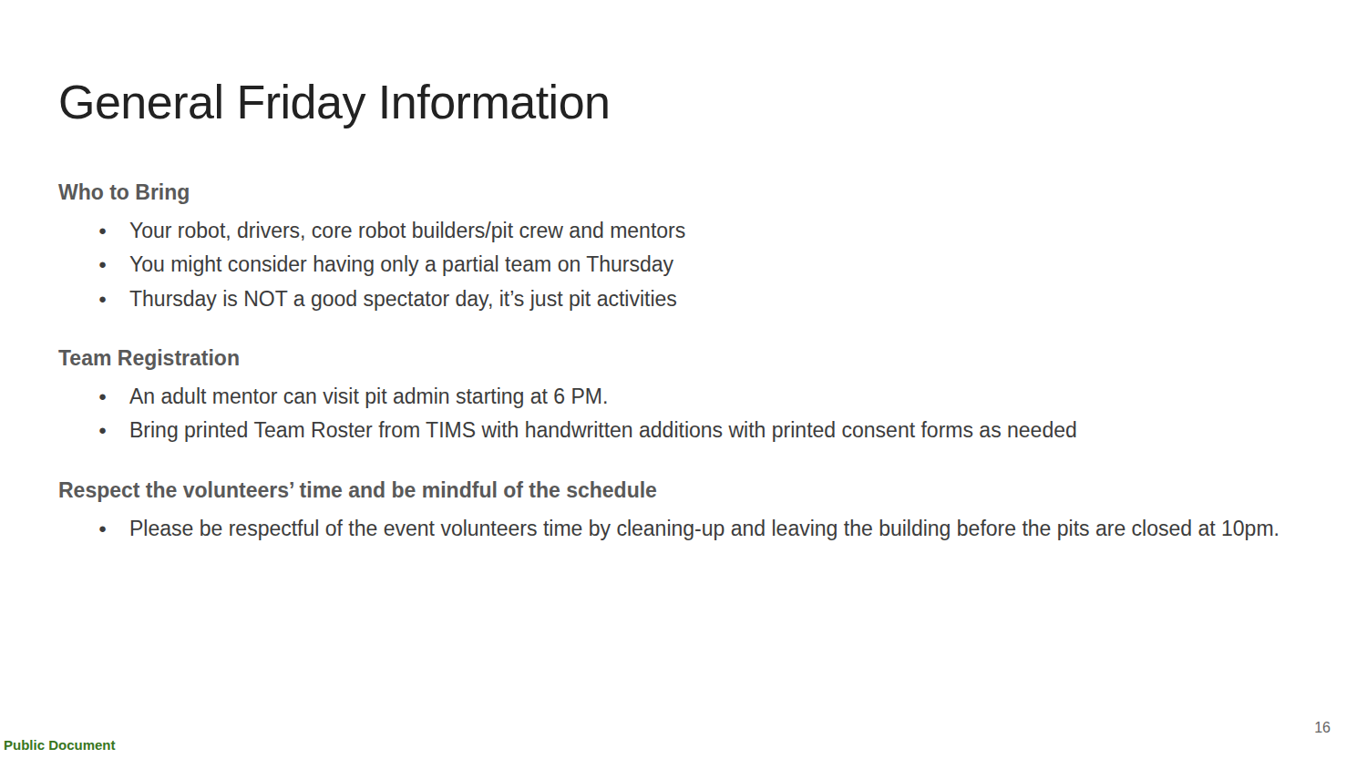General Friday Information
Who to Bring
Your robot, drivers, core robot builders/pit crew and mentors
You might consider having only a partial team on Thursday
Thursday is NOT a good spectator day, it’s just pit activities
Team Registration
An adult mentor can visit pit admin starting at 6 PM.
Bring printed Team Roster from TIMS with handwritten additions with printed consent forms as needed
Respect the volunteers’ time and be mindful of the schedule
Please be respectful of the event volunteers time by cleaning-up and leaving the building before the pits are closed at 10pm.
Public Document
16